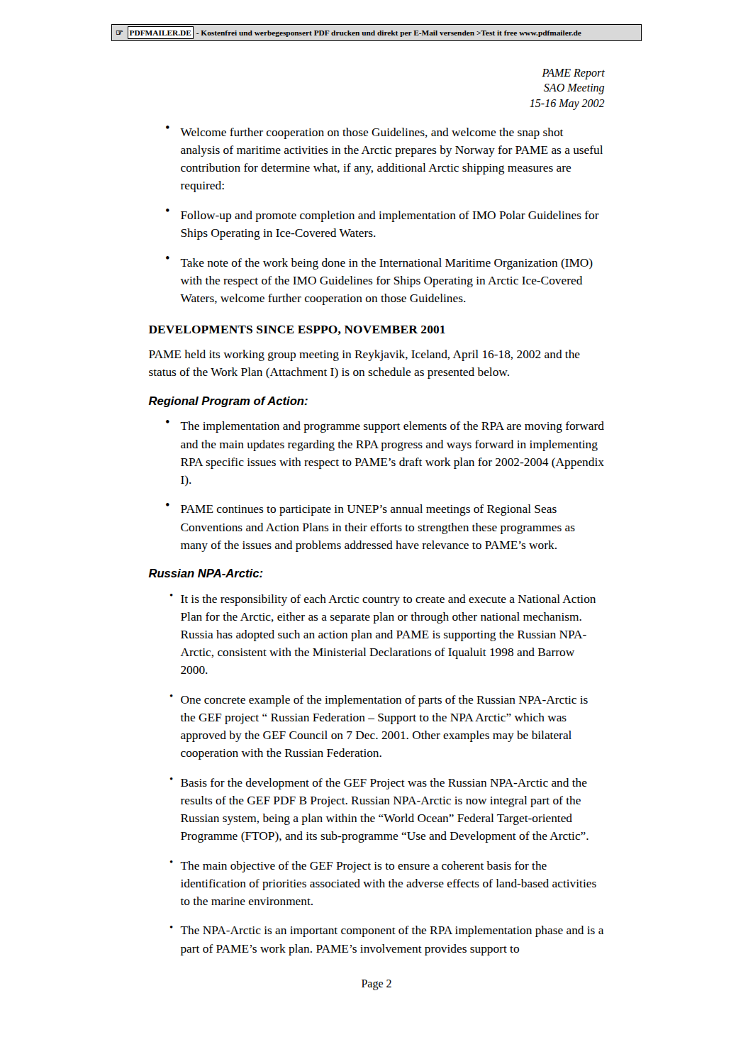☞ PDFMAILER.DE - Kostenfrei und werbegesponsert PDF drucken und direkt per E-Mail versenden >Test it free www.pdfmailer.de
PAME Report
SAO Meeting
15-16 May 2002
Welcome further cooperation on those Guidelines, and welcome the snap shot analysis of maritime activities in the Arctic prepares by Norway for PAME as a useful contribution for determine what, if any, additional Arctic shipping measures are required:
Follow-up and promote completion and implementation of IMO Polar Guidelines for Ships Operating in Ice-Covered Waters.
Take note of the work being done in the International Maritime Organization (IMO) with the respect of the IMO Guidelines for Ships Operating in Arctic Ice-Covered Waters, welcome further cooperation on those Guidelines.
DEVELOPMENTS SINCE ESPPO, NOVEMBER 2001
PAME held its working group meeting in Reykjavik, Iceland, April 16-18, 2002 and the status of the Work Plan (Attachment I) is on schedule as presented below.
Regional Program of Action:
The implementation and programme support elements of the RPA are moving forward and the main updates regarding the RPA progress and ways forward in implementing RPA specific issues with respect to PAME’s draft work plan for 2002-2004 (Appendix I).
PAME continues to participate in UNEP’s annual meetings of Regional Seas Conventions and Action Plans in their efforts to strengthen these programmes as many of the issues and problems addressed have relevance to PAME’s work.
Russian NPA-Arctic:
It is the responsibility of each Arctic country to create and execute a National Action Plan for the Arctic, either as a separate plan or through other national mechanism. Russia has adopted such an action plan and PAME is supporting the Russian NPA-Arctic, consistent with the Ministerial Declarations of Iqualuit 1998 and Barrow 2000.
One concrete example of the implementation of parts of the Russian NPA-Arctic is the GEF project “ Russian Federation – Support to the NPA Arctic” which was approved by the GEF Council on 7 Dec. 2001. Other examples may be bilateral cooperation with the Russian Federation.
Basis for the development of the GEF Project was the Russian NPA-Arctic and the results of the GEF PDF B Project. Russian NPA-Arctic is now integral part of the Russian system, being a plan within the “World Ocean” Federal Target-oriented Programme (FTOP), and its sub-programme “Use and Development of the Arctic”.
The main objective of the GEF Project is to ensure a coherent basis for the identification of priorities associated with the adverse effects of land-based activities to the marine environment.
The NPA-Arctic is an important component of the RPA implementation phase and is a part of PAME’s work plan. PAME’s involvement provides support to
Page 2